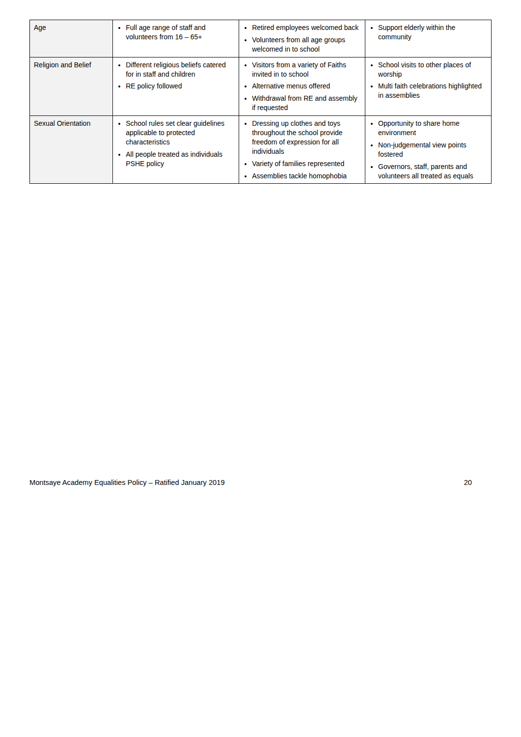| Age | Full age range of staff and volunteers from 16 – 65+ | Retired employees welcomed back Volunteers from all age groups welcomed in to school | Support elderly within the community |
| Religion and Belief | Different religious beliefs catered for in staff and children RE policy followed | Visitors from a variety of Faiths invited in to school Alternative menus offered Withdrawal from RE and assembly if requested | School visits to other places of worship Multi faith celebrations highlighted in assemblies |
| Sexual Orientation | School rules set clear guidelines applicable to protected characteristics All people treated as individuals PSHE policy | Dressing up clothes and toys throughout the school provide freedom of expression for all individuals Variety of families represented Assemblies tackle homophobia | Opportunity to share home environment Non-judgemental view points fostered Governors, staff, parents and volunteers all treated as equals |
Montsaye Academy Equalities Policy – Ratified January 2019 20